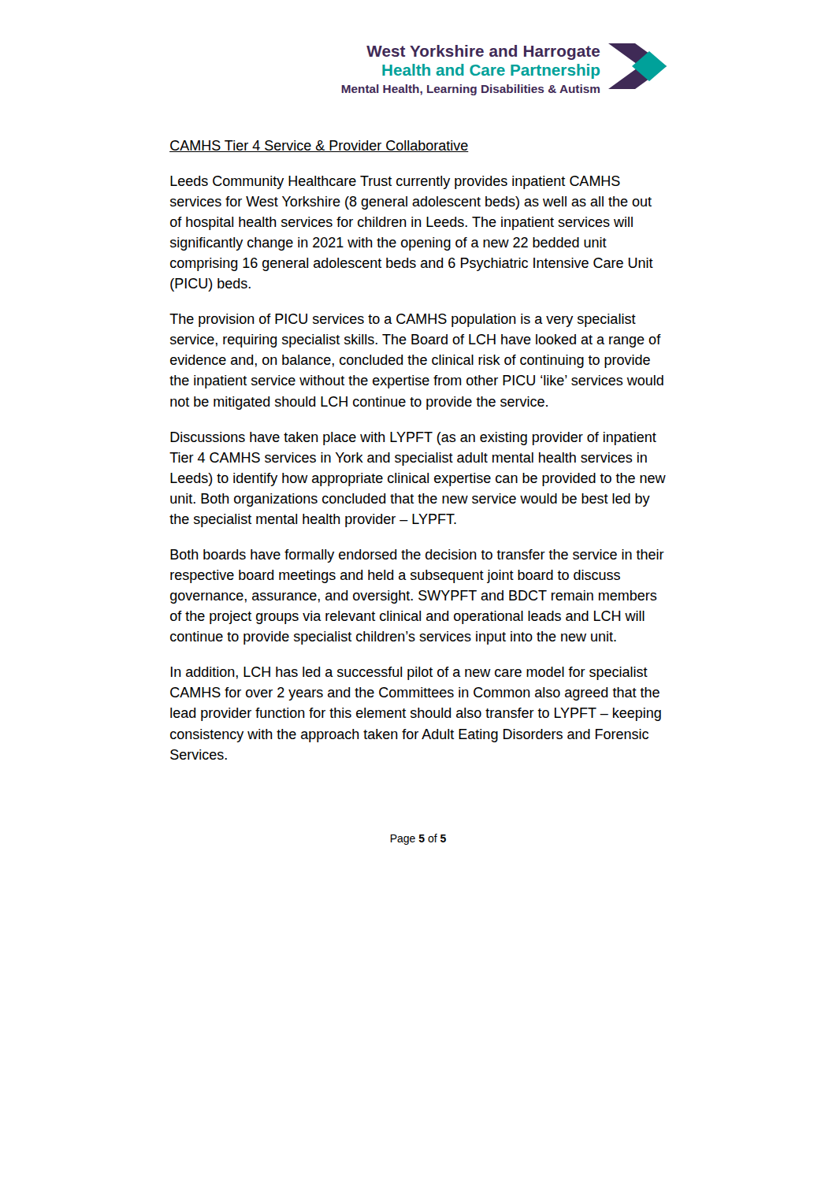West Yorkshire and Harrogate
Health and Care Partnership
Mental Health, Learning Disabilities & Autism
CAMHS Tier 4 Service & Provider Collaborative
Leeds Community Healthcare Trust currently provides inpatient CAMHS services for West Yorkshire (8 general adolescent beds) as well as all the out of hospital health services for children in Leeds. The inpatient services will significantly change in 2021 with the opening of a new 22 bedded unit comprising 16 general adolescent beds and 6 Psychiatric Intensive Care Unit (PICU) beds.
The provision of PICU services to a CAMHS population is a very specialist service, requiring specialist skills. The Board of LCH have looked at a range of evidence and, on balance, concluded the clinical risk of continuing to provide the inpatient service without the expertise from other PICU ‘like’ services would not be mitigated should LCH continue to provide the service.
Discussions have taken place with LYPFT (as an existing provider of inpatient Tier 4 CAMHS services in York and specialist adult mental health services in Leeds) to identify how appropriate clinical expertise can be provided to the new unit. Both organizations concluded that the new service would be best led by the specialist mental health provider – LYPFT.
Both boards have formally endorsed the decision to transfer the service in their respective board meetings and held a subsequent joint board to discuss governance, assurance, and oversight. SWYPFT and BDCT remain members of the project groups via relevant clinical and operational leads and LCH will continue to provide specialist children’s services input into the new unit.
In addition, LCH has led a successful pilot of a new care model for specialist CAMHS for over 2 years and the Committees in Common also agreed that the lead provider function for this element should also transfer to LYPFT – keeping consistency with the approach taken for Adult Eating Disorders and Forensic Services.
Page 5 of 5